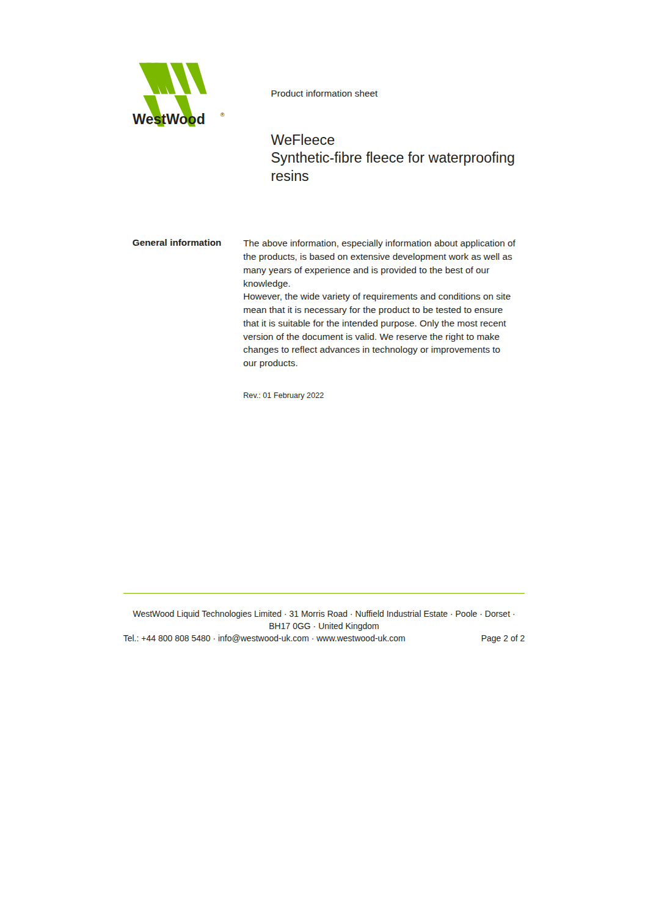WestWood ®
Product information sheet
WeFleece
Synthetic-fibre fleece for waterproofing resins
General information
The above information, especially information about application of the products, is based on extensive development work as well as many years of experience and is provided to the best of our knowledge.
However, the wide variety of requirements and conditions on site mean that it is necessary for the product to be tested to ensure that it is suitable for the intended purpose. Only the most recent version of the document is valid. We reserve the right to make changes to reflect advances in technology or improvements to our products.
Rev.: 01 February 2022
WestWood Liquid Technologies Limited · 31 Morris Road · Nuffield Industrial Estate · Poole · Dorset · BH17 0GG · United Kingdom
Tel.: +44 800 808 5480 · info@westwood-uk.com · www.westwood-uk.com Page 2 of 2